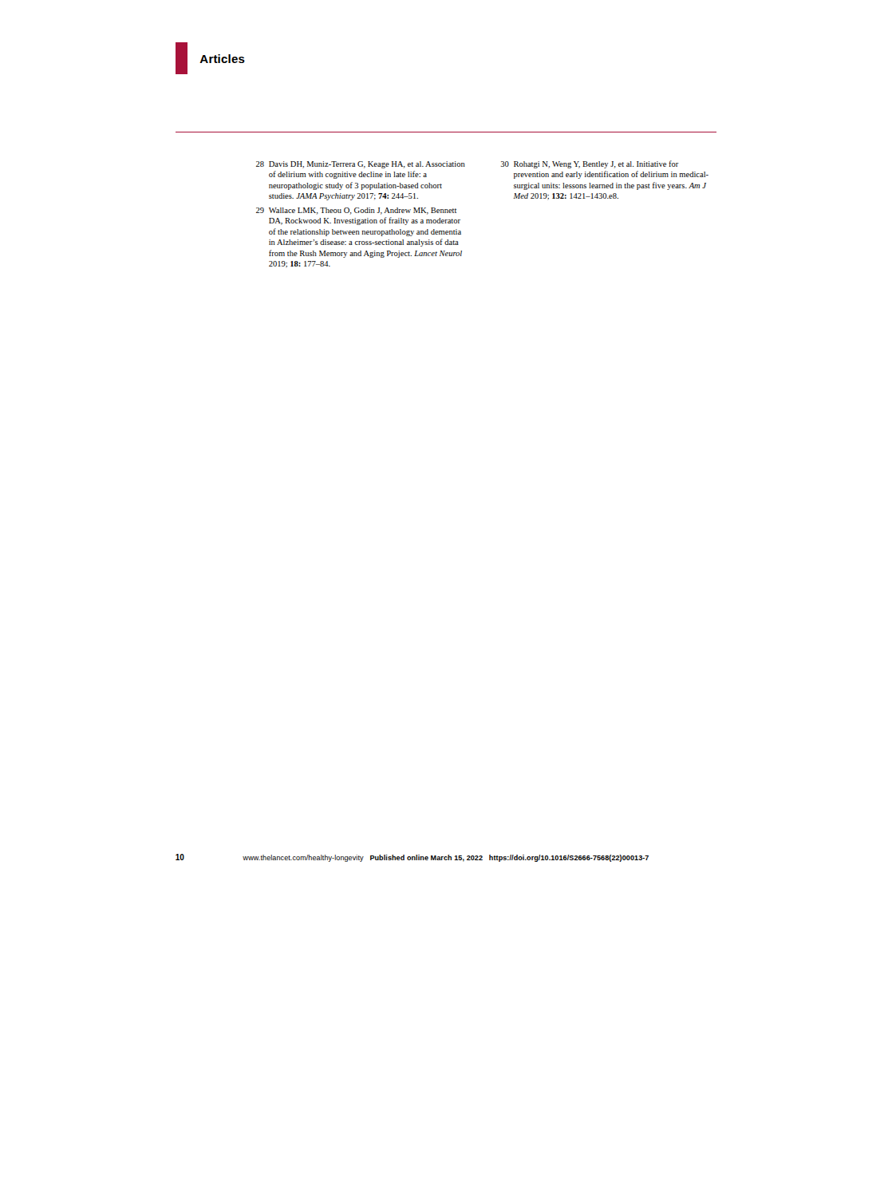Articles
28 Davis DH, Muniz-Terrera G, Keage HA, et al. Association of delirium with cognitive decline in late life: a neuropathologic study of 3 population-based cohort studies. JAMA Psychiatry 2017; 74: 244–51.
29 Wallace LMK, Theou O, Godin J, Andrew MK, Bennett DA, Rockwood K. Investigation of frailty as a moderator of the relationship between neuropathology and dementia in Alzheimer’s disease: a cross-sectional analysis of data from the Rush Memory and Aging Project. Lancet Neurol 2019; 18: 177–84.
30 Rohatgi N, Weng Y, Bentley J, et al. Initiative for prevention and early identification of delirium in medical-surgical units: lessons learned in the past five years. Am J Med 2019; 132: 1421–1430.e8.
10
www.thelancet.com/healthy-longevity Published online March 15, 2022 https://doi.org/10.1016/S2666-7568(22)00013-7